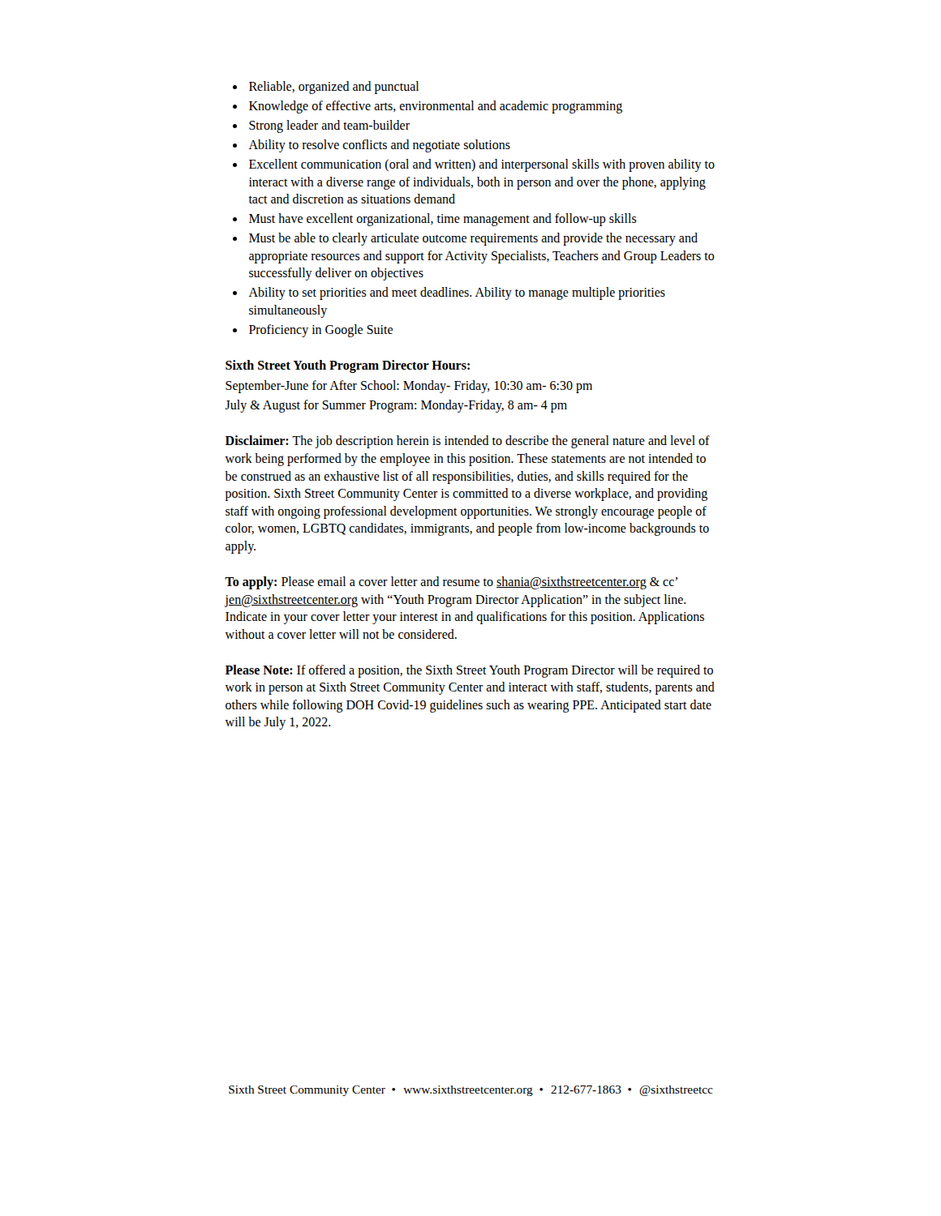Reliable, organized and punctual
Knowledge of effective arts, environmental and academic programming
Strong leader and team-builder
Ability to resolve conflicts and negotiate solutions
Excellent communication (oral and written) and interpersonal skills with proven ability to interact with a diverse range of individuals, both in person and over the phone, applying tact and discretion as situations demand
Must have excellent organizational, time management and follow-up skills
Must be able to clearly articulate outcome requirements and provide the necessary and appropriate resources and support for Activity Specialists, Teachers and Group Leaders to successfully deliver on objectives
Ability to set priorities and meet deadlines. Ability to manage multiple priorities simultaneously
Proficiency in Google Suite
Sixth Street Youth Program Director Hours:
September-June for After School: Monday- Friday, 10:30 am- 6:30 pm
July & August for Summer Program: Monday-Friday, 8 am- 4 pm
Disclaimer: The job description herein is intended to describe the general nature and level of work being performed by the employee in this position. These statements are not intended to be construed as an exhaustive list of all responsibilities, duties, and skills required for the position. Sixth Street Community Center is committed to a diverse workplace, and providing staff with ongoing professional development opportunities. We strongly encourage people of color, women, LGBTQ candidates, immigrants, and people from low-income backgrounds to apply.
To apply: Please email a cover letter and resume to shania@sixthstreetcenter.org & cc’ jen@sixthstreetcenter.org with “Youth Program Director Application” in the subject line. Indicate in your cover letter your interest in and qualifications for this position. Applications without a cover letter will not be considered.
Please Note: If offered a position, the Sixth Street Youth Program Director will be required to work in person at Sixth Street Community Center and interact with staff, students, parents and others while following DOH Covid-19 guidelines such as wearing PPE. Anticipated start date will be July 1, 2022.
Sixth Street Community Center • www.sixthstreetcenter.org • 212-677-1863 • @sixthstreetcc